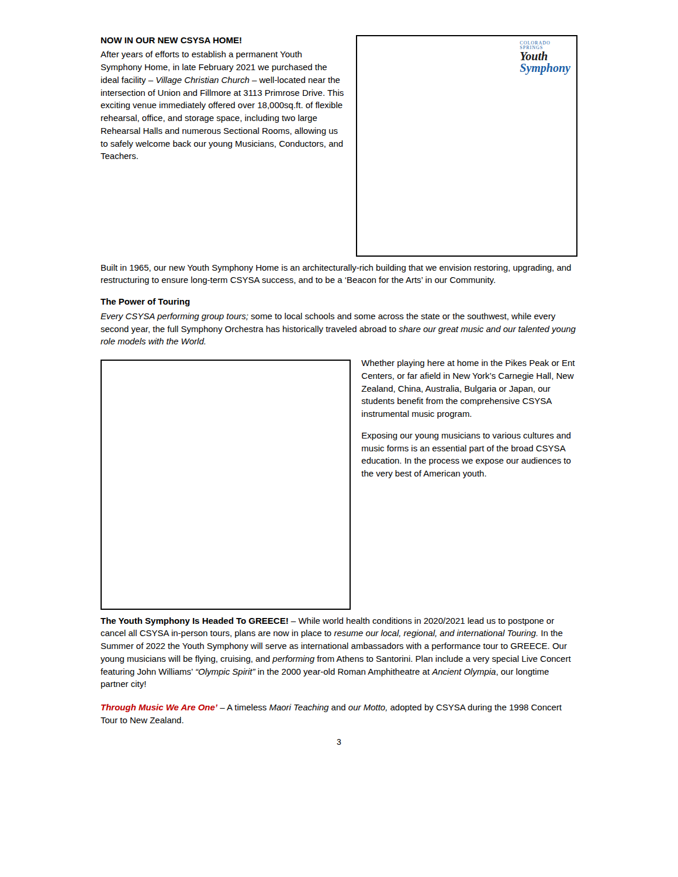COLORADO SPRINGS Youth Symphony
NOW IN OUR NEW CSYSA HOME!
After years of efforts to establish a permanent Youth Symphony Home, in late February 2021 we purchased the ideal facility – Village Christian Church – well-located near the intersection of Union and Fillmore at 3113 Primrose Drive. This exciting venue immediately offered over 18,000sq.ft. of flexible rehearsal, office, and storage space, including two large Rehearsal Halls and numerous Sectional Rooms, allowing us to safely welcome back our young Musicians, Conductors, and Teachers.
Built in 1965, our new Youth Symphony Home is an architecturally-rich building that we envision restoring, upgrading, and restructuring to ensure long-term CSYSA success, and to be a ‘Beacon for the Arts’ in our Community.
The Power of Touring
Every CSYSA performing group tours; some to local schools and some across the state or the southwest, while every second year, the full Symphony Orchestra has historically traveled abroad to share our great music and our talented young role models with the World.
Whether playing here at home in the Pikes Peak or Ent Centers, or far afield in New York’s Carnegie Hall, New Zealand, China, Australia, Bulgaria or Japan, our students benefit from the comprehensive CSYSA instrumental music program.
Exposing our young musicians to various cultures and music forms is an essential part of the broad CSYSA education. In the process we expose our audiences to the very best of American youth.
The Youth Symphony Is Headed To GREECE! – While world health conditions in 2020/2021 lead us to postpone or cancel all CSYSA in-person tours, plans are now in place to resume our local, regional, and international Touring. In the Summer of 2022 the Youth Symphony will serve as international ambassadors with a performance tour to GREECE. Our young musicians will be flying, cruising, and performing from Athens to Santorini. Plan include a very special Live Concert featuring John Williams’ “Olympic Spirit” in the 2000 year-old Roman Amphitheatre at Ancient Olympia, our longtime partner city!
Through Music We Are One’ – A timeless Maori Teaching and our Motto, adopted by CSYSA during the 1998 Concert Tour to New Zealand.
3